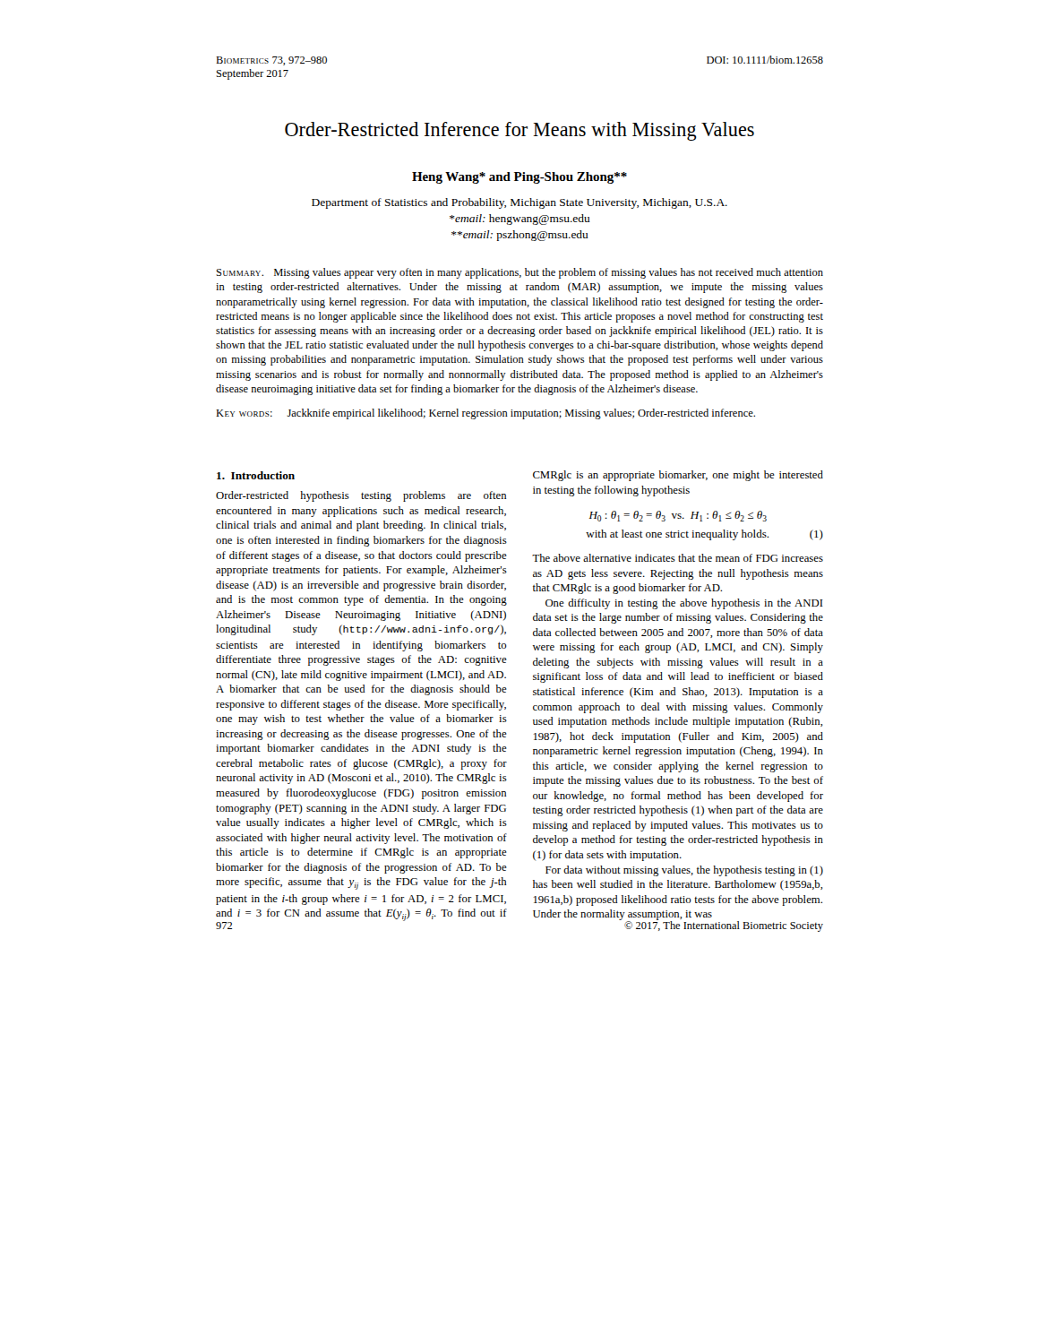Biometrics 73, 972–980
September 2017
DOI: 10.1111/biom.12658
Order-Restricted Inference for Means with Missing Values
Heng Wang* and Ping-Shou Zhong**
Department of Statistics and Probability, Michigan State University, Michigan, U.S.A.
*email: hengwang@msu.edu
**email: pszhong@msu.edu
Summary. Missing values appear very often in many applications, but the problem of missing values has not received much attention in testing order-restricted alternatives. Under the missing at random (MAR) assumption, we impute the missing values nonparametrically using kernel regression. For data with imputation, the classical likelihood ratio test designed for testing the order-restricted means is no longer applicable since the likelihood does not exist. This article proposes a novel method for constructing test statistics for assessing means with an increasing order or a decreasing order based on jackknife empirical likelihood (JEL) ratio. It is shown that the JEL ratio statistic evaluated under the null hypothesis converges to a chi-bar-square distribution, whose weights depend on missing probabilities and nonparametric imputation. Simulation study shows that the proposed test performs well under various missing scenarios and is robust for normally and nonnormally distributed data. The proposed method is applied to an Alzheimer's disease neuroimaging initiative data set for finding a biomarker for the diagnosis of the Alzheimer's disease.
Key words: Jackknife empirical likelihood; Kernel regression imputation; Missing values; Order-restricted inference.
1. Introduction
Order-restricted hypothesis testing problems are often encountered in many applications such as medical research, clinical trials and animal and plant breeding. In clinical trials, one is often interested in finding biomarkers for the diagnosis of different stages of a disease, so that doctors could prescribe appropriate treatments for patients. For example, Alzheimer's disease (AD) is an irreversible and progressive brain disorder, and is the most common type of dementia. In the ongoing Alzheimer's Disease Neuroimaging Initiative (ADNI) longitudinal study (http://www.adni-info.org/), scientists are interested in identifying biomarkers to differentiate three progressive stages of the AD: cognitive normal (CN), late mild cognitive impairment (LMCI), and AD. A biomarker that can be used for the diagnosis should be responsive to different stages of the disease. More specifically, one may wish to test whether the value of a biomarker is increasing or decreasing as the disease progresses. One of the important biomarker candidates in the ADNI study is the cerebral metabolic rates of glucose (CMRglc), a proxy for neuronal activity in AD (Mosconi et al., 2010). The CMRglc is measured by fluorodeoxyglucose (FDG) positron emission tomography (PET) scanning in the ADNI study. A larger FDG value usually indicates a higher level of CMRglc, which is associated with higher neural activity level. The motivation of this article is to determine if CMRglc is an appropriate biomarker for the diagnosis of the progression of AD. To be more specific, assume that yij is the FDG value for the j-th patient in the i-th group where i = 1 for AD, i = 2 for LMCI, and i = 3 for CN and assume that E(yij) = θi. To find out if CMRglc is an appropriate biomarker, one might be interested in testing the following hypothesis
H 0 : θ 1 = θ 2 = θ 3 vs. H 1 : θ 1 ≤ θ 2 ≤ θ 3 with at least one strict inequality holds.(1)
The above alternative indicates that the mean of FDG increases as AD gets less severe. Rejecting the null hypothesis means that CMRglc is a good biomarker for AD.
One difficulty in testing the above hypothesis in the ANDI data set is the large number of missing values. Considering the data collected between 2005 and 2007, more than 50% of data were missing for each group (AD, LMCI, and CN). Simply deleting the subjects with missing values will result in a significant loss of data and will lead to inefficient or biased statistical inference (Kim and Shao, 2013). Imputation is a common approach to deal with missing values. Commonly used imputation methods include multiple imputation (Rubin, 1987), hot deck imputation (Fuller and Kim, 2005) and nonparametric kernel regression imputation (Cheng, 1994). In this article, we consider applying the kernel regression to impute the missing values due to its robustness. To the best of our knowledge, no formal method has been developed for testing order restricted hypothesis (1) when part of the data are missing and replaced by imputed values. This motivates us to develop a method for testing the order-restricted hypothesis in (1) for data sets with imputation.
For data without missing values, the hypothesis testing in (1) has been well studied in the literature. Bartholomew (1959a,b, 1961a,b) proposed likelihood ratio tests for the above problem. Under the normality assumption, it was
972
© 2017, The International Biometric Society